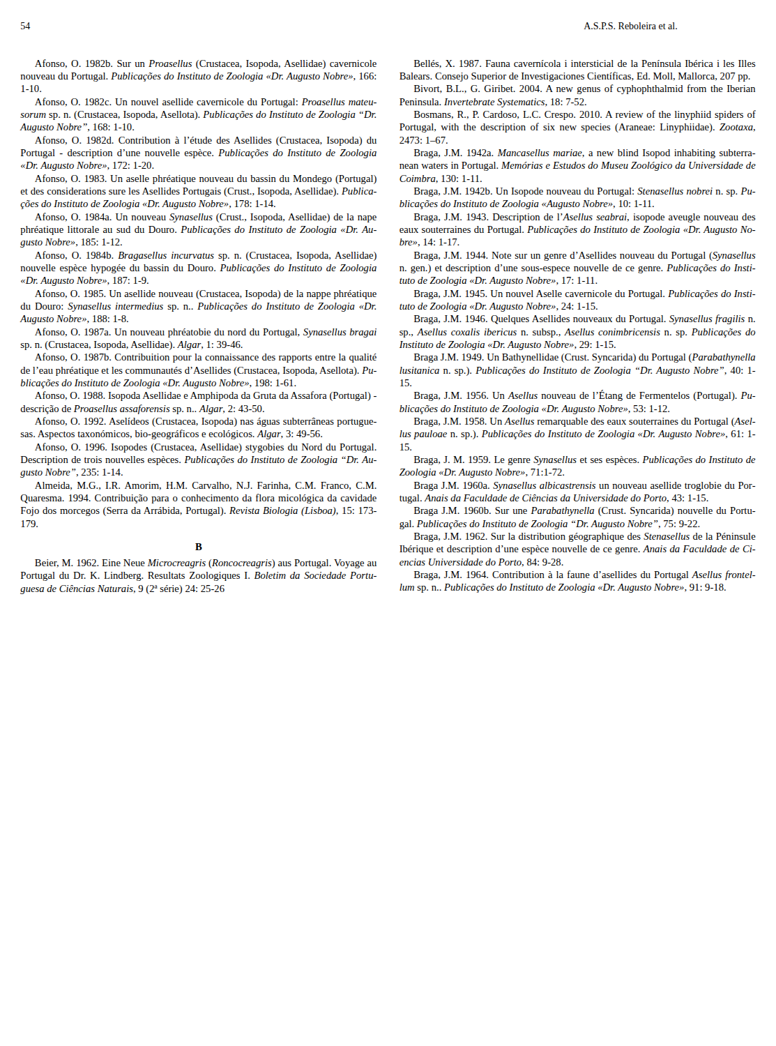54 A.S.P.S. Reboleira et al.
Afonso, O. 1982b. Sur un Proasellus (Crustacea, Isopoda, Asellidae) cavernicole nouveau du Portugal. Publicações do Instituto de Zoologia «Dr. Augusto Nobre», 166: 1-10.
Afonso, O. 1982c. Un nouvel asellide cavernicole du Portugal: Proasellus mateusorum sp. n. (Crustacea, Isopoda, Asellota). Publicações do Instituto de Zoologia “Dr. Augusto Nobre”, 168: 1-10.
Afonso, O. 1982d. Contribution à l’étude des Asellides (Crustacea, Isopoda) du Portugal - description d’une nouvelle espèce. Publicações do Instituto de Zoologia «Dr. Augusto Nobre», 172: 1-20.
Afonso, O. 1983. Un aselle phréatique nouveau du bassin du Mondego (Portugal) et des considerations sure les Asellides Portugais (Crust., Isopoda, Asellidae). Publicações do Instituto de Zoologia «Dr. Augusto Nobre», 178: 1-14.
Afonso, O. 1984a. Un nouveau Synasellus (Crust., Isopoda, Asellidae) de la nape phréatique littorale au sud du Douro. Publicações do Instituto de Zoologia «Dr. Augusto Nobre», 185: 1-12.
Afonso, O. 1984b. Bragasellus incurvatus sp. n. (Crustacea, Isopoda, Asellidae) nouvelle espèce hypogée du bassin du Douro. Publicações do Instituto de Zoologia «Dr. Augusto Nobre», 187: 1-9.
Afonso, O. 1985. Un asellide nouveau (Crustacea, Isopoda) de la nappe phréatique du Douro: Synasellus intermedius sp. n.. Publicações do Instituto de Zoologia «Dr. Augusto Nobre», 188: 1-8.
Afonso, O. 1987a. Un nouveau phréatobie du nord du Portugal, Synasellus bragai sp. n. (Crustacea, Isopoda, Asellidae). Algar, 1: 39-46.
Afonso, O. 1987b. Contribuition pour la connaissance des rapports entre la qualité de l’eau phréatique et les communautés d’Asellides (Crustacea, Isopoda, Asellota). Publicações do Instituto de Zoologia «Dr. Augusto Nobre», 198: 1-61.
Afonso, O. 1988. Isopoda Asellidae e Amphipoda da Gruta da Assafora (Portugal) - descrição de Proasellus assaforensis sp. n.. Algar, 2: 43-50.
Afonso, O. 1992. Aselídeos (Crustacea, Isopoda) nas águas subterrâneas portuguesas. Aspectos taxonómicos, bio-geográficos e ecológicos. Algar, 3: 49-56.
Afonso, O. 1996. Isopodes (Crustacea, Asellidae) stygobies du Nord du Portugal. Description de trois nouvelles espèces. Publicações do Instituto de Zoologia “Dr. Augusto Nobre”, 235: 1-14.
Almeida, M.G., I.R. Amorim, H.M. Carvalho, N.J. Farinha, C.M. Franco, C.M. Quaresma. 1994. Contribuição para o conhecimento da flora micológica da cavidade Fojo dos morcegos (Serra da Arrábida, Portugal). Revista Biologia (Lisboa), 15: 173-179.
B
Beier, M. 1962. Eine Neue Microcreagris (Roncocreagris) aus Portugal. Voyage au Portugal du Dr. K. Lindberg. Resultats Zoologiques I. Boletim da Sociedade Portuguesa de Ciências Naturais, 9 (2ª série) 24: 25-26
Bellés, X. 1987. Fauna cavernícola i intersticial de la Península Ibérica i les Illes Balears. Consejo Superior de Investigaciones Científicas, Ed. Moll, Mallorca, 207 pp.
Bivort, B.L., G. Giribet. 2004. A new genus of cyphophthalmid from the Iberian Peninsula. Invertebrate Systematics, 18: 7-52.
Bosmans, R., P. Cardoso, L.C. Crespo. 2010. A review of the linyphiid spiders of Portugal, with the description of six new species (Araneae: Linyphiidae). Zootaxa, 2473: 1–67.
Braga, J.M. 1942a. Mancasellus mariae, a new blind Isopod inhabiting subterranean waters in Portugal. Memórias e Estudos do Museu Zoológico da Universidade de Coimbra, 130: 1-11.
Braga, J.M. 1942b. Un Isopode nouveau du Portugal: Stenasellus nobrei n. sp. Publicações do Instituto de Zoologia «Augusto Nobre», 10: 1-11.
Braga, J.M. 1943. Description de l’Asellus seabrai, isopode aveugle nouveau des eaux souterraines du Portugal. Publicações do Instituto de Zoologia «Dr. Augusto Nobre», 14: 1-17.
Braga, J.M. 1944. Note sur un genre d’Asellides nouveau du Portugal (Synasellus n. gen.) et description d’une sous-espece nouvelle de ce genre. Publicações do Instituto de Zoologia «Dr. Augusto Nobre», 17: 1-11.
Braga, J.M. 1945. Un nouvel Aselle cavernicole du Portugal. Publicações do Instituto de Zoologia «Dr. Augusto Nobre», 24: 1-15.
Braga, J.M. 1946. Quelques Asellides nouveaux du Portugal. Synasellus fragilis n. sp., Asellus coxalis ibericus n. subsp., Asellus conimbricensis n. sp. Publicações do Instituto de Zoologia «Dr. Augusto Nobre», 29: 1-15.
Braga J.M. 1949. Un Bathynellidae (Crust. Syncarida) du Portugal (Parabathynella lusitanica n. sp.). Publicações do Instituto de Zoologia “Dr. Augusto Nobre”, 40: 1-15.
Braga, J.M. 1956. Un Asellus nouveau de l’Étang de Fermentelos (Portugal). Publicações do Instituto de Zoologia «Dr. Augusto Nobre», 53: 1-12.
Braga, J.M. 1958. Un Asellus remarquable des eaux souterraines du Portugal (Asellus pauloae n. sp.). Publicações do Instituto de Zoologia «Dr. Augusto Nobre», 61: 1-15.
Braga, J. M. 1959. Le genre Synasellus et ses espèces. Publicações do Instituto de Zoologia «Dr. Augusto Nobre», 71:1-72.
Braga J.M. 1960a. Synasellus albicastrensis un nouveau asellide troglobie du Portugal. Anais da Faculdade de Ciências da Universidade do Porto, 43: 1-15.
Braga J.M. 1960b. Sur une Parabathynella (Crust. Syncarida) nouvelle du Portugal. Publicações do Instituto de Zoologia “Dr. Augusto Nobre”, 75: 9-22.
Braga, J.M. 1962. Sur la distribution géographique des Stenasellus de la Péninsule Ibérique et description d’une espèce nouvelle de ce genre. Anais da Faculdade de Ciencias Universidade do Porto, 84: 9-28.
Braga, J.M. 1964. Contribution à la faune d’asellides du Portugal Asellus frontellum sp. n.. Publicações do Instituto de Zoologia «Dr. Augusto Nobre», 91: 9-18.